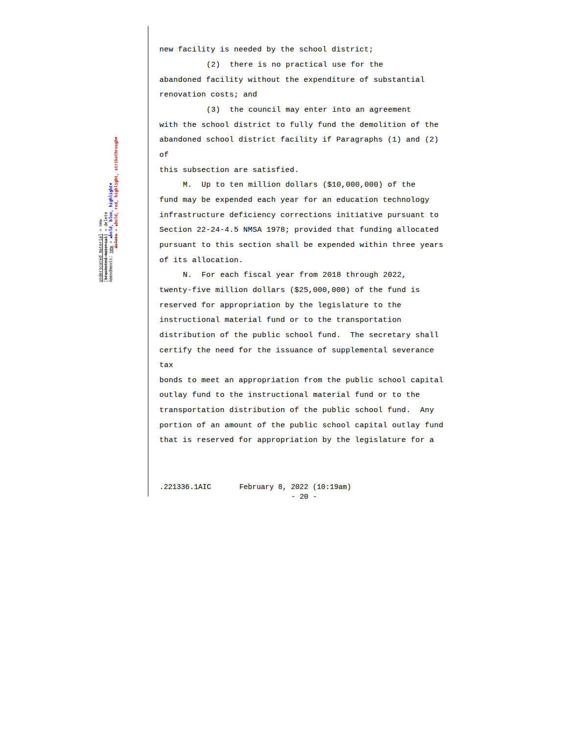underscored material = new [bracketed material] = delete Amendments: new = ▲bold, blue, highlight▼ delete = ▲bold, red, highlight, strikethrough▼
new facility is needed by the school district;
(2) there is no practical use for the
abandoned facility without the expenditure of substantial
renovation costs; and
(3) the council may enter into an agreement
with the school district to fully fund the demolition of the
abandoned school district facility if Paragraphs (1) and (2) of
this subsection are satisfied.
M. Up to ten million dollars ($10,000,000) of the
fund may be expended each year for an education technology
infrastructure deficiency corrections initiative pursuant to
Section 22-24-4.5 NMSA 1978; provided that funding allocated
pursuant to this section shall be expended within three years
of its allocation.
N. For each fiscal year from 2018 through 2022,
twenty-five million dollars ($25,000,000) of the fund is
reserved for appropriation by the legislature to the
instructional material fund or to the transportation
distribution of the public school fund. The secretary shall
certify the need for the issuance of supplemental severance tax
bonds to meet an appropriation from the public school capital
outlay fund to the instructional material fund or to the
transportation distribution of the public school fund. Any
portion of an amount of the public school capital outlay fund
that is reserved for appropriation by the legislature for a
.221336.1AIC February 8, 2022 (10:19am) - 20 -